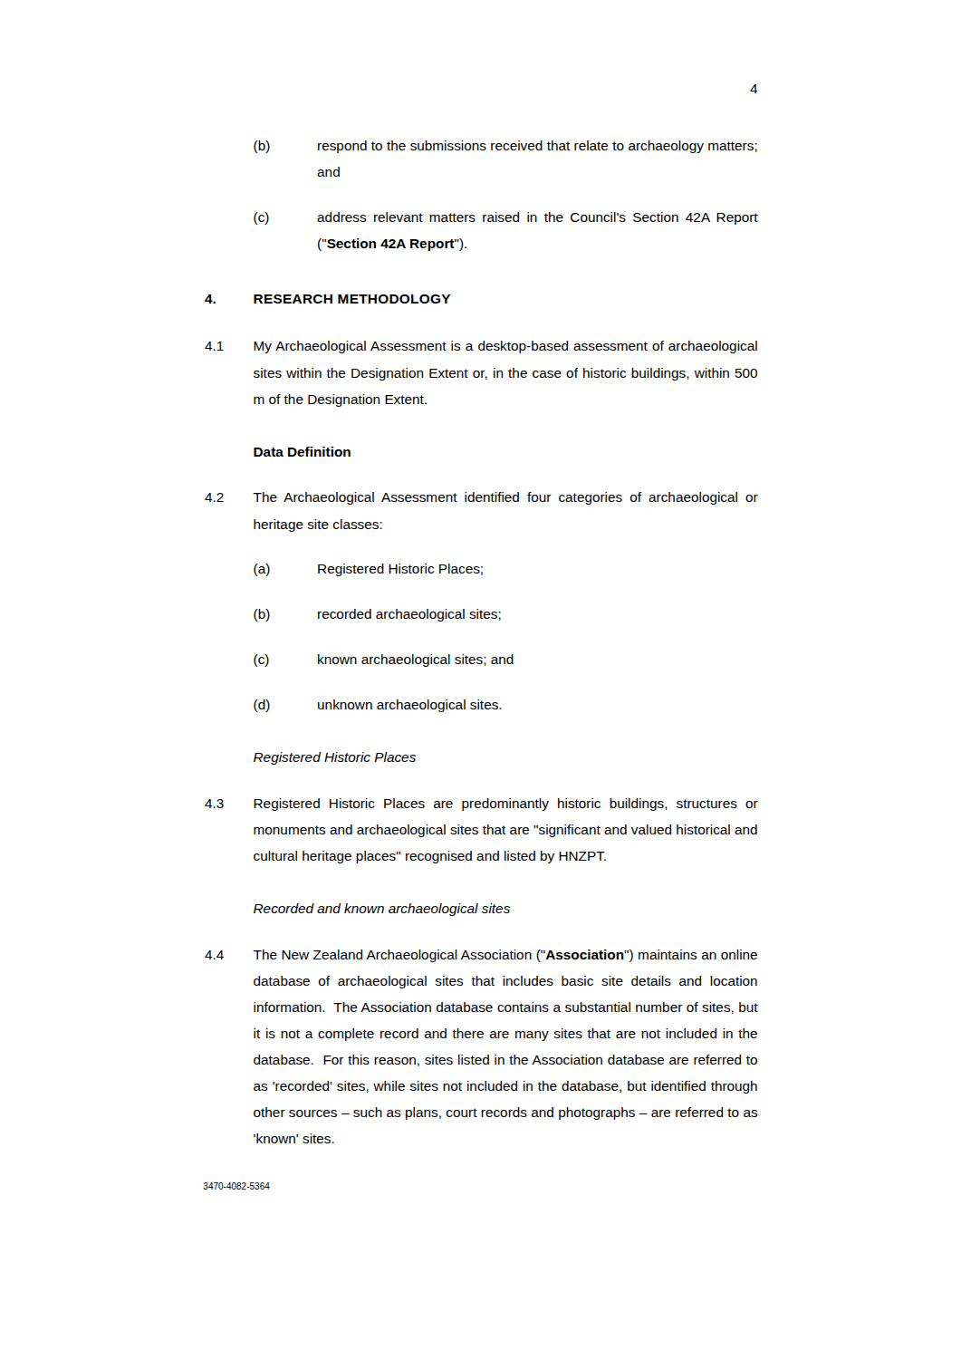4
(b)
respond to the submissions received that relate to archaeology matters; and
(c)
address relevant matters raised in the Council's Section 42A Report ("Section 42A Report").
4.
RESEARCH METHODOLOGY
4.1
My Archaeological Assessment is a desktop-based assessment of archaeological sites within the Designation Extent or, in the case of historic buildings, within 500 m of the Designation Extent.
Data Definition
4.2
The Archaeological Assessment identified four categories of archaeological or heritage site classes:
(a)
Registered Historic Places;
(b)
recorded archaeological sites;
(c)
known archaeological sites; and
(d)
unknown archaeological sites.
Registered Historic Places
4.3
Registered Historic Places are predominantly historic buildings, structures or monuments and archaeological sites that are "significant and valued historical and cultural heritage places" recognised and listed by HNZPT.
Recorded and known archaeological sites
4.4
The New Zealand Archaeological Association ("Association") maintains an online database of archaeological sites that includes basic site details and location information. The Association database contains a substantial number of sites, but it is not a complete record and there are many sites that are not included in the database. For this reason, sites listed in the Association database are referred to as 'recorded' sites, while sites not included in the database, but identified through other sources – such as plans, court records and photographs – are referred to as 'known' sites.
3470-4082-5364